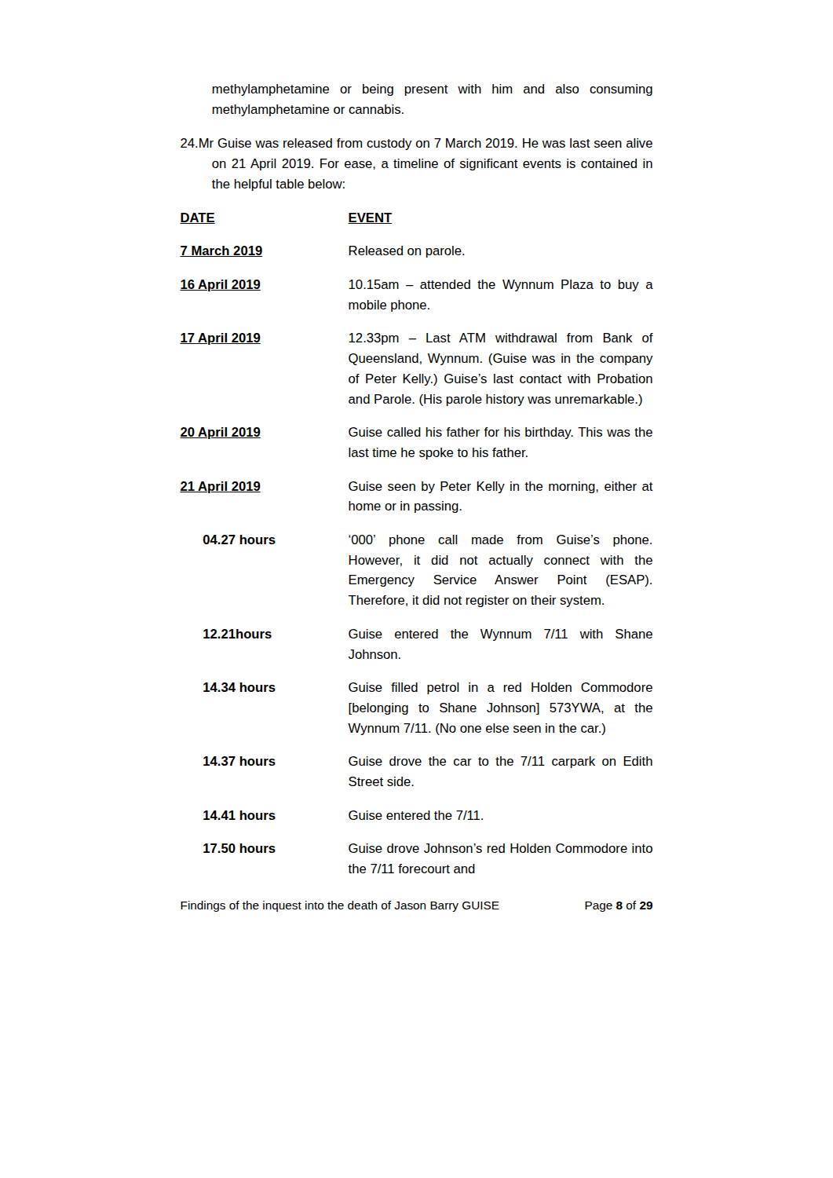methylamphetamine or being present with him and also consuming methylamphetamine or cannabis.
24. Mr Guise was released from custody on 7 March 2019. He was last seen alive on 21 April 2019. For ease, a timeline of significant events is contained in the helpful table below:
| DATE | EVENT |
| 7 March 2019 | Released on parole. |
| 16 April 2019 | 10.15am – attended the Wynnum Plaza to buy a mobile phone. |
| 17 April 2019 | 12.33pm – Last ATM withdrawal from Bank of Queensland, Wynnum. (Guise was in the company of Peter Kelly.) Guise’s last contact with Probation and Parole. (His parole history was unremarkable.) |
| 20 April 2019 | Guise called his father for his birthday. This was the last time he spoke to his father. |
| 21 April 2019 | Guise seen by Peter Kelly in the morning, either at home or in passing. |
| 04.27 hours | ‘000’ phone call made from Guise’s phone. However, it did not actually connect with the Emergency Service Answer Point (ESAP). Therefore, it did not register on their system. |
| 12.21hours | Guise entered the Wynnum 7/11 with Shane Johnson. |
| 14.34 hours | Guise filled petrol in a red Holden Commodore [belonging to Shane Johnson] 573YWA, at the Wynnum 7/11. (No one else seen in the car.) |
| 14.37 hours | Guise drove the car to the 7/11 carpark on Edith Street side. |
| 14.41 hours | Guise entered the 7/11. |
| 17.50 hours | Guise drove Johnson’s red Holden Commodore into the 7/11 forecourt and |
Findings of the inquest into the death of Jason Barry GUISE
Page 8 of 29